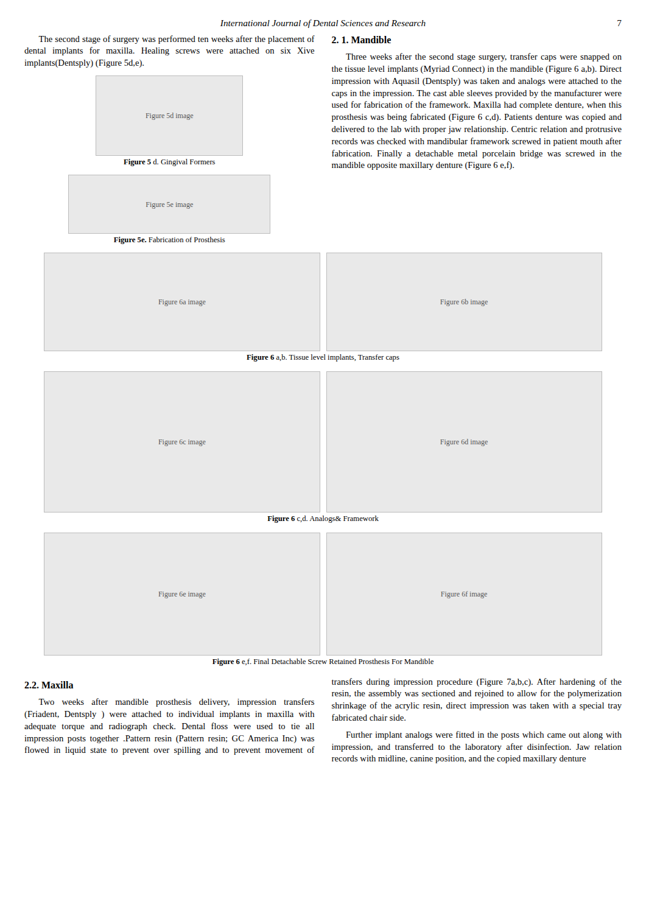International Journal of Dental Sciences and Research 7
The second stage of surgery was performed ten weeks after the placement of dental implants for maxilla. Healing screws were attached on six Xive implants(Dentsply) (Figure 5d,e).
Figure 5d image
Figure 5 d. Gingival Formers
Figure 5e image
Figure 5e. Fabrication of Prosthesis
2. 1. Mandible
Three weeks after the second stage surgery, transfer caps were snapped on the tissue level implants (Myriad Connect) in the mandible (Figure 6 a,b). Direct impression with Aquasil (Dentsply) was taken and analogs were attached to the caps in the impression. The cast able sleeves provided by the manufacturer were used for fabrication of the framework. Maxilla had complete denture, when this prosthesis was being fabricated (Figure 6 c,d). Patients denture was copied and delivered to the lab with proper jaw relationship. Centric relation and protrusive records was checked with mandibular framework screwed in patient mouth after fabrication. Finally a detachable metal porcelain bridge was screwed in the mandible opposite maxillary denture (Figure 6 e,f).
Figure 6a image
Figure 6b image
Figure 6 a,b. Tissue level implants, Transfer caps
Figure 6c image
Figure 6d image
Figure 6 c,d. Analogs& Framework
Figure 6e image
Figure 6f image
Figure 6 e,f. Final Detachable Screw Retained Prosthesis For Mandible
2.2. Maxilla
Two weeks after mandible prosthesis delivery, impression transfers (Friadent, Dentsply ) were attached to individual implants in maxilla with adequate torque and radiograph check. Dental floss were used to tie all impression posts together .Pattern resin (Pattern resin; GC America Inc) was flowed in liquid state to prevent over spilling and to prevent movement of transfers during impression procedure (Figure 7a,b,c). After hardening of the resin, the assembly was sectioned and rejoined to allow for the polymerization shrinkage of the acrylic resin, direct impression was taken with a special tray fabricated chair side.
Further implant analogs were fitted in the posts which came out along with impression, and transferred to the laboratory after disinfection. Jaw relation records with midline, canine position, and the copied maxillary denture